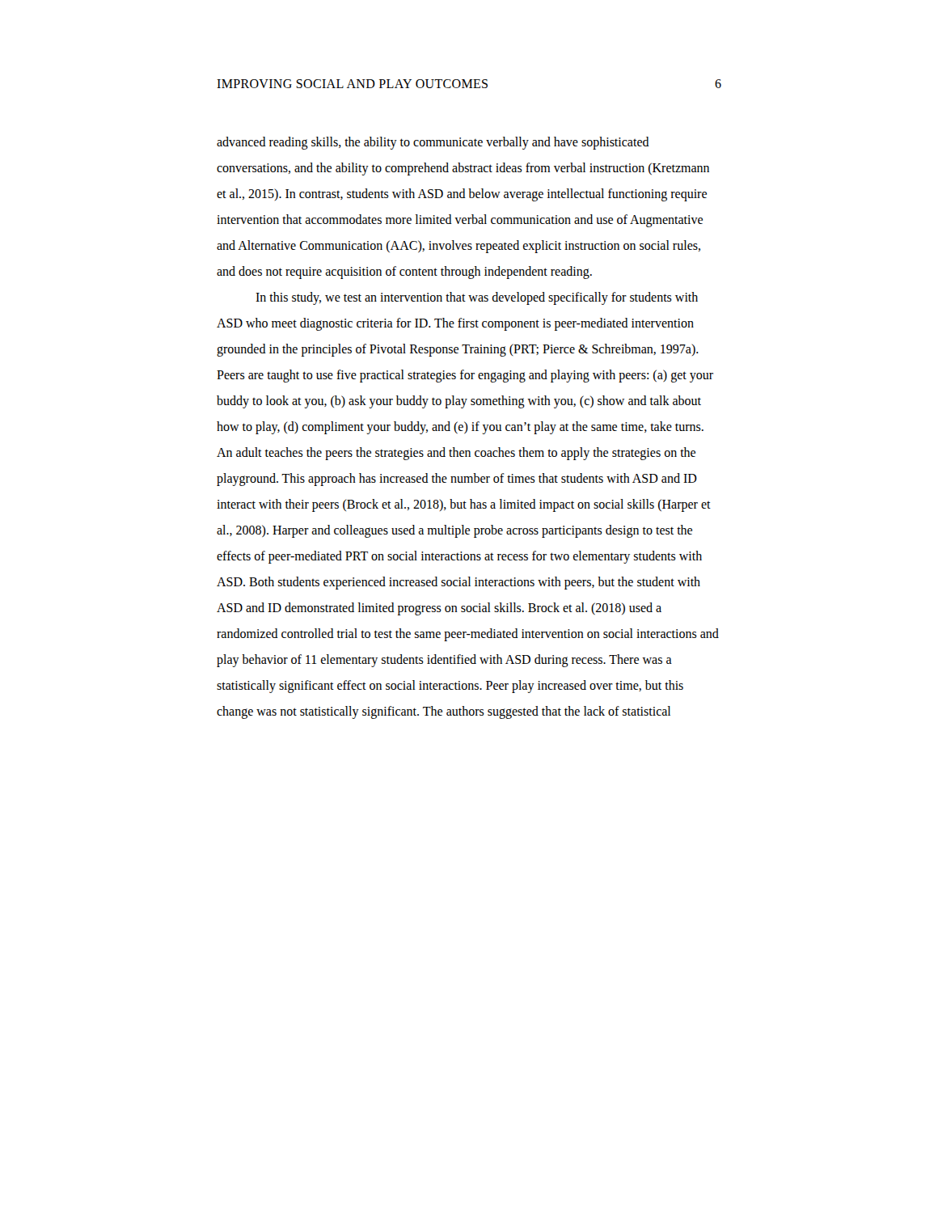Improving Social and Play Outcomes 6
advanced reading skills, the ability to communicate verbally and have sophisticated conversations, and the ability to comprehend abstract ideas from verbal instruction (Kretzmann et al., 2015). In contrast, students with ASD and below average intellectual functioning require intervention that accommodates more limited verbal communication and use of Augmentative and Alternative Communication (AAC), involves repeated explicit instruction on social rules, and does not require acquisition of content through independent reading.
In this study, we test an intervention that was developed specifically for students with ASD who meet diagnostic criteria for ID. The first component is peer-mediated intervention grounded in the principles of Pivotal Response Training (PRT; Pierce & Schreibman, 1997a). Peers are taught to use five practical strategies for engaging and playing with peers: (a) get your buddy to look at you, (b) ask your buddy to play something with you, (c) show and talk about how to play, (d) compliment your buddy, and (e) if you can’t play at the same time, take turns. An adult teaches the peers the strategies and then coaches them to apply the strategies on the playground. This approach has increased the number of times that students with ASD and ID interact with their peers (Brock et al., 2018), but has a limited impact on social skills (Harper et al., 2008). Harper and colleagues used a multiple probe across participants design to test the effects of peer-mediated PRT on social interactions at recess for two elementary students with ASD. Both students experienced increased social interactions with peers, but the student with ASD and ID demonstrated limited progress on social skills. Brock et al. (2018) used a randomized controlled trial to test the same peer-mediated intervention on social interactions and play behavior of 11 elementary students identified with ASD during recess. There was a statistically significant effect on social interactions. Peer play increased over time, but this change was not statistically significant. The authors suggested that the lack of statistical